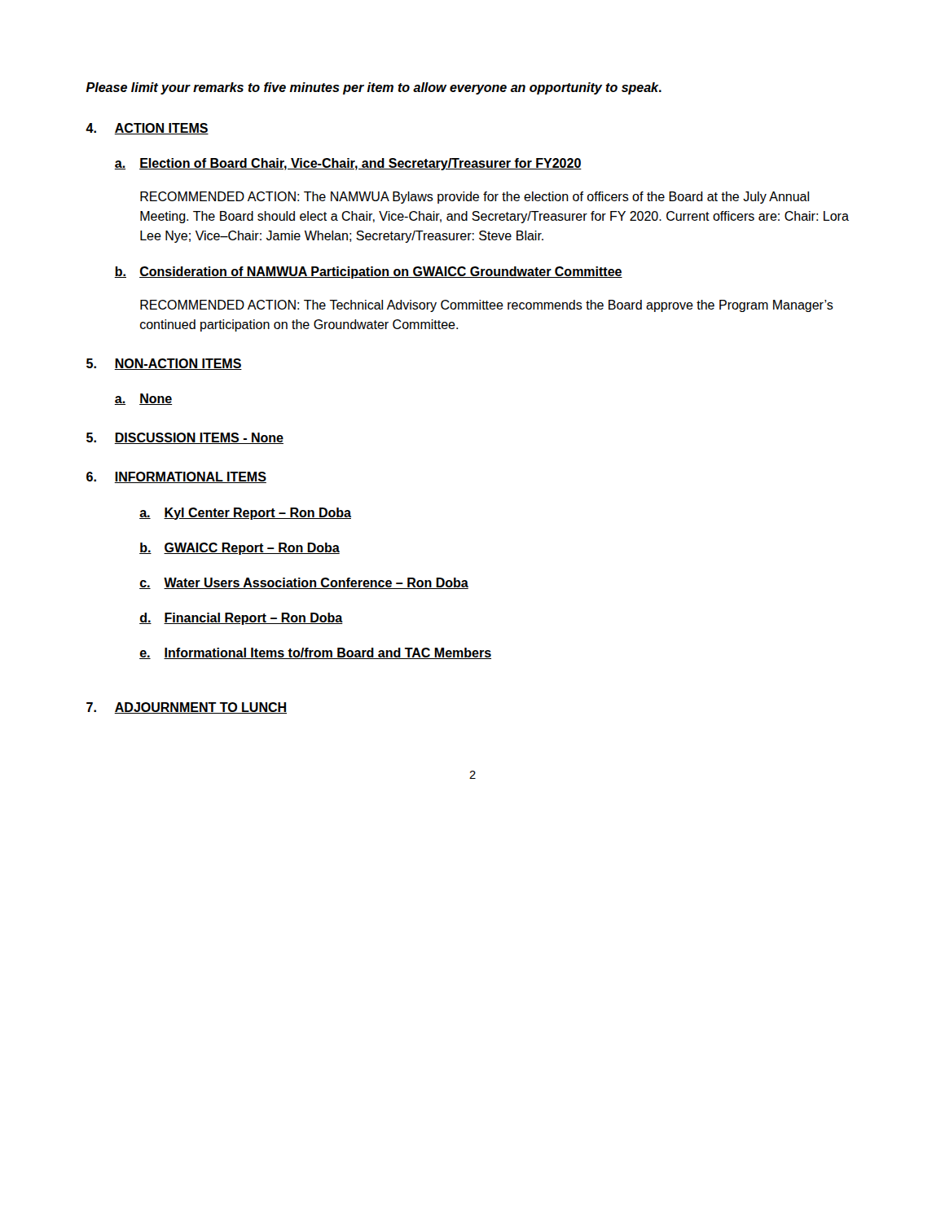Please limit your remarks to five minutes per item to allow everyone an opportunity to speak.
4. ACTION ITEMS
a. Election of Board Chair, Vice-Chair, and Secretary/Treasurer for FY2020
RECOMMENDED ACTION: The NAMWUA Bylaws provide for the election of officers of the Board at the July Annual Meeting. The Board should elect a Chair, Vice-Chair, and Secretary/Treasurer for FY 2020. Current officers are: Chair: Lora Lee Nye; Vice–Chair: Jamie Whelan; Secretary/Treasurer: Steve Blair.
b. Consideration of NAMWUA Participation on GWAICC Groundwater Committee
RECOMMENDED ACTION: The Technical Advisory Committee recommends the Board approve the Program Manager’s continued participation on the Groundwater Committee.
5. NON-ACTION ITEMS
a. None
5. DISCUSSION ITEMS - None
6. INFORMATIONAL ITEMS
a. Kyl Center Report – Ron Doba
b. GWAICC Report – Ron Doba
c. Water Users Association Conference – Ron Doba
d. Financial Report – Ron Doba
e. Informational Items to/from Board and TAC Members
7. ADJOURNMENT TO LUNCH
2